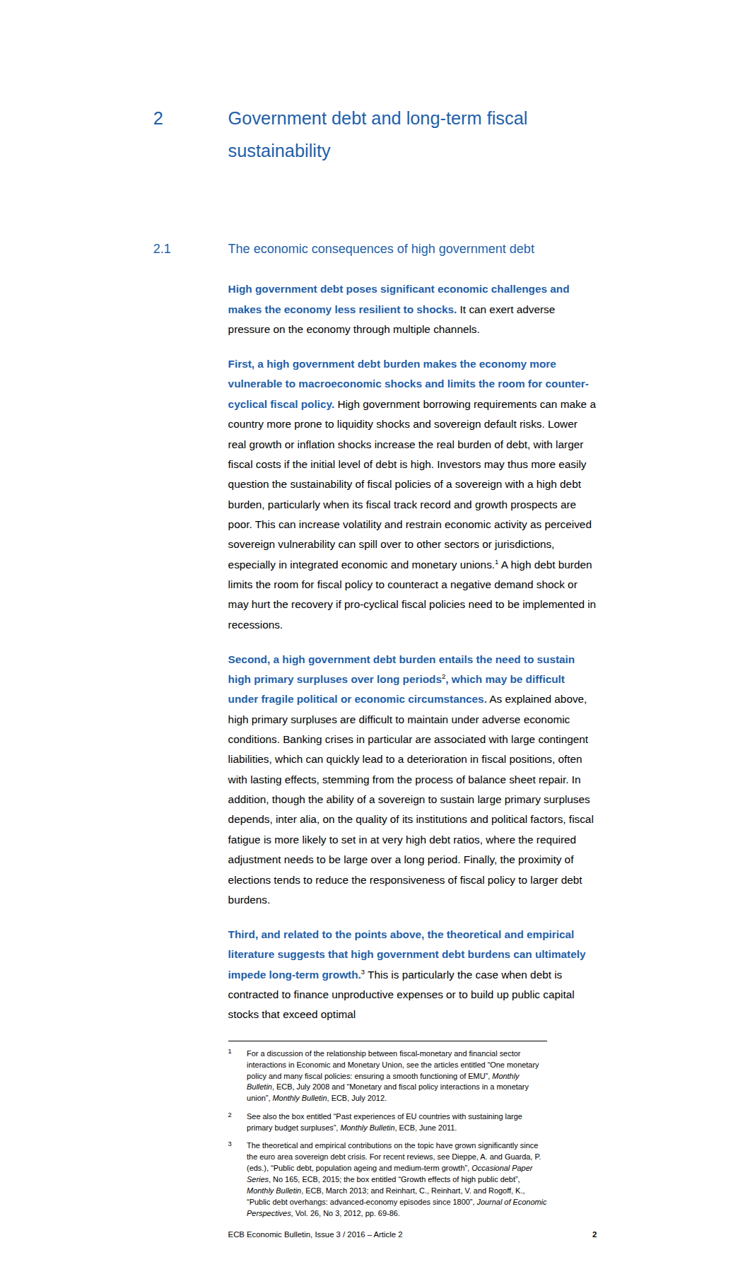2 Government debt and long-term fiscal sustainability
2.1 The economic consequences of high government debt
High government debt poses significant economic challenges and makes the economy less resilient to shocks. It can exert adverse pressure on the economy through multiple channels.
First, a high government debt burden makes the economy more vulnerable to macroeconomic shocks and limits the room for counter-cyclical fiscal policy. High government borrowing requirements can make a country more prone to liquidity shocks and sovereign default risks. Lower real growth or inflation shocks increase the real burden of debt, with larger fiscal costs if the initial level of debt is high. Investors may thus more easily question the sustainability of fiscal policies of a sovereign with a high debt burden, particularly when its fiscal track record and growth prospects are poor. This can increase volatility and restrain economic activity as perceived sovereign vulnerability can spill over to other sectors or jurisdictions, especially in integrated economic and monetary unions.1 A high debt burden limits the room for fiscal policy to counteract a negative demand shock or may hurt the recovery if pro-cyclical fiscal policies need to be implemented in recessions.
Second, a high government debt burden entails the need to sustain high primary surpluses over long periods2, which may be difficult under fragile political or economic circumstances. As explained above, high primary surpluses are difficult to maintain under adverse economic conditions. Banking crises in particular are associated with large contingent liabilities, which can quickly lead to a deterioration in fiscal positions, often with lasting effects, stemming from the process of balance sheet repair. In addition, though the ability of a sovereign to sustain large primary surpluses depends, inter alia, on the quality of its institutions and political factors, fiscal fatigue is more likely to set in at very high debt ratios, where the required adjustment needs to be large over a long period. Finally, the proximity of elections tends to reduce the responsiveness of fiscal policy to larger debt burdens.
Third, and related to the points above, the theoretical and empirical literature suggests that high government debt burdens can ultimately impede long-term growth.3 This is particularly the case when debt is contracted to finance unproductive expenses or to build up public capital stocks that exceed optimal
For a discussion of the relationship between fiscal-monetary and financial sector interactions in Economic and Monetary Union, see the articles entitled “One monetary policy and many fiscal policies: ensuring a smooth functioning of EMU”, Monthly Bulletin, ECB, July 2008 and “Monetary and fiscal policy interactions in a monetary union”, Monthly Bulletin, ECB, July 2012.
See also the box entitled “Past experiences of EU countries with sustaining large primary budget surpluses”, Monthly Bulletin, ECB, June 2011.
The theoretical and empirical contributions on the topic have grown significantly since the euro area sovereign debt crisis. For recent reviews, see Dieppe, A. and Guarda, P. (eds.), “Public debt, population ageing and medium-term growth”, Occasional Paper Series, No 165, ECB, 2015; the box entitled “Growth effects of high public debt”, Monthly Bulletin, ECB, March 2013; and Reinhart, C., Reinhart, V. and Rogoff, K., “Public debt overhangs: advanced-economy episodes since 1800”, Journal of Economic Perspectives, Vol. 26, No 3, 2012, pp. 69-86.
ECB Economic Bulletin, Issue 3 / 2016 – Article 2 2